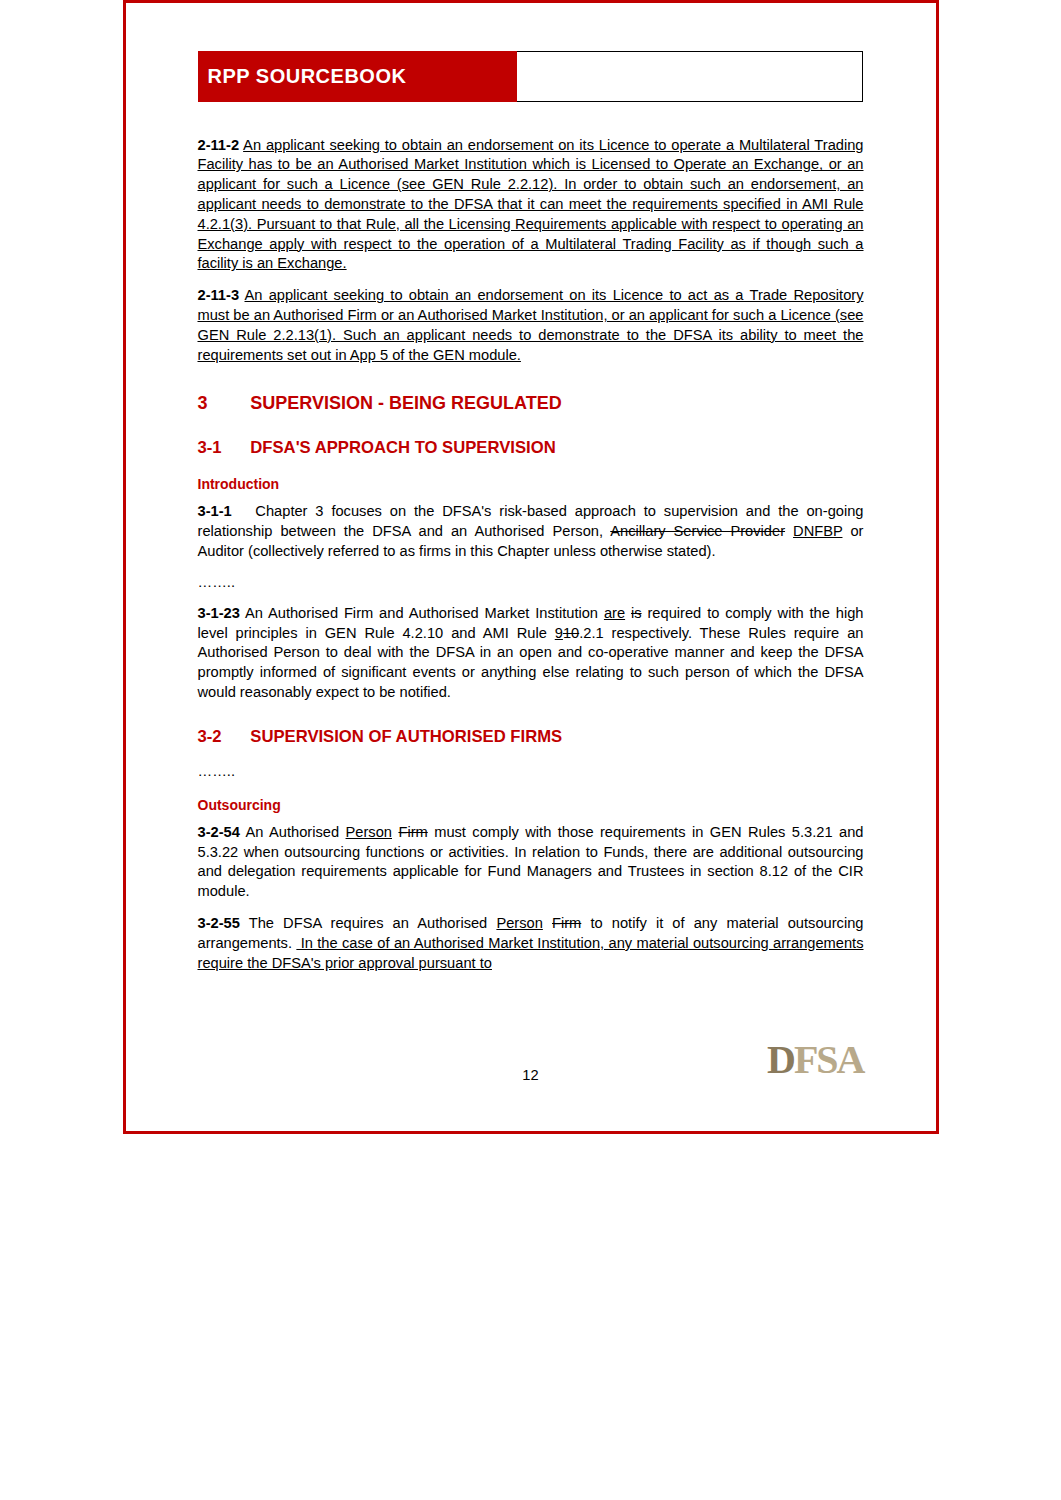RPP SOURCEBOOK
2-11-2 An applicant seeking to obtain an endorsement on its Licence to operate a Multilateral Trading Facility has to be an Authorised Market Institution which is Licensed to Operate an Exchange, or an applicant for such a Licence (see GEN Rule 2.2.12). In order to obtain such an endorsement, an applicant needs to demonstrate to the DFSA that it can meet the requirements specified in AMI Rule 4.2.1(3). Pursuant to that Rule, all the Licensing Requirements applicable with respect to operating an Exchange apply with respect to the operation of a Multilateral Trading Facility as if though such a facility is an Exchange.
2-11-3 An applicant seeking to obtain an endorsement on its Licence to act as a Trade Repository must be an Authorised Firm or an Authorised Market Institution, or an applicant for such a Licence (see GEN Rule 2.2.13(1). Such an applicant needs to demonstrate to the DFSA its ability to meet the requirements set out in App 5 of the GEN module.
3 SUPERVISION - BEING REGULATED
3-1 DFSA'S APPROACH TO SUPERVISION
Introduction
3-1-1 Chapter 3 focuses on the DFSA's risk-based approach to supervision and the on-going relationship between the DFSA and an Authorised Person, Ancillary Service Provider DNFBP or Auditor (collectively referred to as firms in this Chapter unless otherwise stated).
……..
3-1-23 An Authorised Firm and Authorised Market Institution are is required to comply with the high level principles in GEN Rule 4.2.10 and AMI Rule 910.2.1 respectively. These Rules require an Authorised Person to deal with the DFSA in an open and co-operative manner and keep the DFSA promptly informed of significant events or anything else relating to such person of which the DFSA would reasonably expect to be notified.
3-2 SUPERVISION OF AUTHORISED FIRMS
……..
Outsourcing
3-2-54 An Authorised Person Firm must comply with those requirements in GEN Rules 5.3.21 and 5.3.22 when outsourcing functions or activities. In relation to Funds, there are additional outsourcing and delegation requirements applicable for Fund Managers and Trustees in section 8.12 of the CIR module.
3-2-55 The DFSA requires an Authorised Person Firm to notify it of any material outsourcing arrangements. In the case of an Authorised Market Institution, any material outsourcing arrangements require the DFSA's prior approval pursuant to
12
DFSA